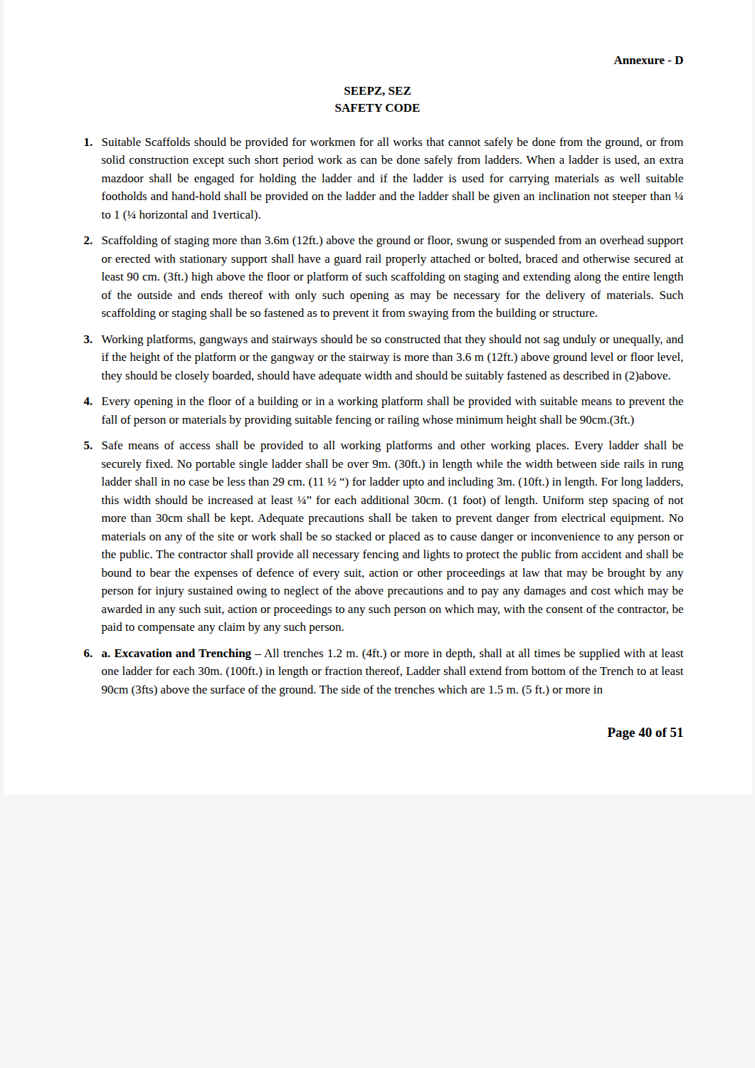Annexure - D
SEEPZ, SEZ
SAFETY CODE
Suitable Scaffolds should be provided for workmen for all works that cannot safely be done from the ground, or from solid construction except such short period work as can be done safely from ladders. When a ladder is used, an extra mazdoor shall be engaged for holding the ladder and if the ladder is used for carrying materials as well suitable footholds and hand-hold shall be provided on the ladder and the ladder shall be given an inclination not steeper than ¼ to 1 (¼ horizontal and 1vertical).
Scaffolding of staging more than 3.6m (12ft.) above the ground or floor, swung or suspended from an overhead support or erected with stationary support shall have a guard rail properly attached or bolted, braced and otherwise secured at least 90 cm. (3ft.) high above the floor or platform of such scaffolding on staging and extending along the entire length of the outside and ends thereof with only such opening as may be necessary for the delivery of materials. Such scaffolding or staging shall be so fastened as to prevent it from swaying from the building or structure.
Working platforms, gangways and stairways should be so constructed that they should not sag unduly or unequally, and if the height of the platform or the gangway or the stairway is more than 3.6 m (12ft.) above ground level or floor level, they should be closely boarded, should have adequate width and should be suitably fastened as described in (2)above.
Every opening in the floor of a building or in a working platform shall be provided with suitable means to prevent the fall of person or materials by providing suitable fencing or railing whose minimum height shall be 90cm.(3ft.)
Safe means of access shall be provided to all working platforms and other working places. Every ladder shall be securely fixed. No portable single ladder shall be over 9m. (30ft.) in length while the width between side rails in rung ladder shall in no case be less than 29 cm. (11 ½ “) for ladder upto and including 3m. (10ft.) in length. For long ladders, this width should be increased at least ¼” for each additional 30cm. (1 foot) of length. Uniform step spacing of not more than 30cm shall be kept. Adequate precautions shall be taken to prevent danger from electrical equipment. No materials on any of the site or work shall be so stacked or placed as to cause danger or inconvenience to any person or the public. The contractor shall provide all necessary fencing and lights to protect the public from accident and shall be bound to bear the expenses of defence of every suit, action or other proceedings at law that may be brought by any person for injury sustained owing to neglect of the above precautions and to pay any damages and cost which may be awarded in any such suit, action or proceedings to any such person on which may, with the consent of the contractor, be paid to compensate any claim by any such person.
a. Excavation and Trenching – All trenches 1.2 m. (4ft.) or more in depth, shall at all times be supplied with at least one ladder for each 30m. (100ft.) in length or fraction thereof, Ladder shall extend from bottom of the Trench to at least 90cm (3fts) above the surface of the ground. The side of the trenches which are 1.5 m. (5 ft.) or more in
Page 40 of 51